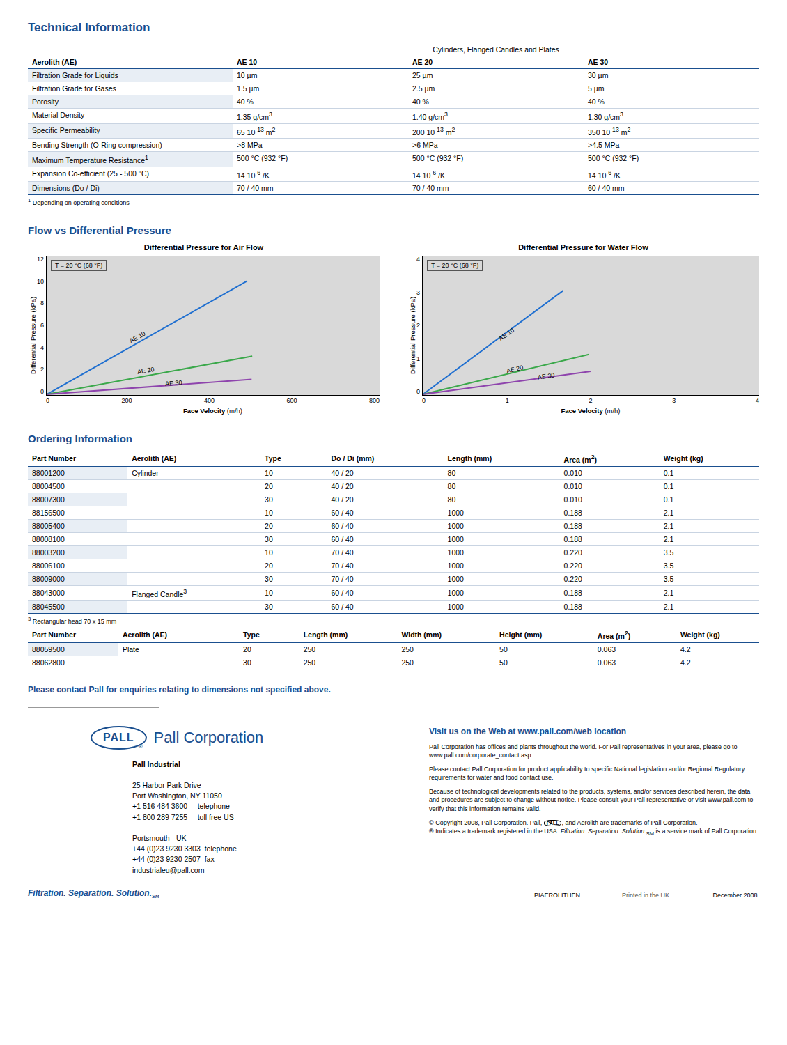Technical Information
| | Cylinders, Flanged Candles and Plates |
| --- | --- |
| Aerolith (AE) | AE 10 | AE 20 | AE 30 |
| Filtration Grade for Liquids | 10 µm | 25 µm | 30 µm |
| Filtration Grade for Gases | 1.5 µm | 2.5 µm | 5 µm |
| Porosity | 40 % | 40 % | 40 % |
| Material Density | 1.35 g/cm 3 | 1.40 g/cm 3 | 1.30 g/cm 3 |
| Specific Permeability | 65 10 -13 m 2 | 200 10 -13 m 2 | 350 10 -13 m 2 |
| Bending Strength (O-Ring compression) | >8 MPa | >6 MPa | >4.5 MPa |
| Maximum Temperature Resistance 1 | 500 °C (932 °F) | 500 °C (932 °F) | 500 °C (932 °F) |
| Expansion Co-efficient (25 - 500 °C) | 14 10 -6 /K | 14 10 -6 /K | 14 10 -6 /K |
| Dimensions (Do / Di) | 70 / 40 mm | 70 / 40 mm | 60 / 40 mm |
1 Depending on operating conditions
Flow vs Differential Pressure
Differential Pressure for Air Flow
Differential Pressure (kPa)
121086420
T = 20 °C (68 °F)
AE 10
AE 20
AE 30
0200400600800
Face Velocity (m/h)
Differential Pressure for Water Flow
Differential Pressure (kPa)
43210
T = 20 °C (68 °F)
AE 10
AE 20
AE 30
01234
Face Velocity (m/h)
Ordering Information
| Part Number | Aerolith (AE) | Type | Do / Di (mm) | Length (mm) | Area (m 2 ) | Weight (kg) |
| --- | --- | --- | --- | --- | --- | --- |
| 88001200 | Cylinder | 10 | 40 / 20 | 80 | 0.010 | 0.1 |
| 88004500 | | 20 | 40 / 20 | 80 | 0.010 | 0.1 |
| 88007300 | | 30 | 40 / 20 | 80 | 0.010 | 0.1 |
| 88156500 | | 10 | 60 / 40 | 1000 | 0.188 | 2.1 |
| 88005400 | | 20 | 60 / 40 | 1000 | 0.188 | 2.1 |
| 88008100 | | 30 | 60 / 40 | 1000 | 0.188 | 2.1 |
| 88003200 | | 10 | 70 / 40 | 1000 | 0.220 | 3.5 |
| 88006100 | | 20 | 70 / 40 | 1000 | 0.220 | 3.5 |
| 88009000 | | 30 | 70 / 40 | 1000 | 0.220 | 3.5 |
| 88043000 | Flanged Candle 3 | 10 | 60 / 40 | 1000 | 0.188 | 2.1 |
| 88045500 | | 30 | 60 / 40 | 1000 | 0.188 | 2.1 |
3 Rectangular head 70 x 15 mm
| Part Number | Aerolith (AE) | Type | Length (mm) | Width (mm) | Height (mm) | Area (m 2 ) | Weight (kg) |
| --- | --- | --- | --- | --- | --- | --- | --- |
| 88059500 | Plate | 20 | 250 | 250 | 50 | 0.063 | 4.2 |
| 88062800 | | 30 | 250 | 250 | 50 | 0.063 | 4.2 |
Please contact Pall for enquiries relating to dimensions not specified above.
PALL®
Pall Corporation
Pall Industrial
25 Harbor Park Drive
Port Washington, NY 11050
+1 516 484 3600 telephone
+1 800 289 7255 toll free US
Portsmouth - UK
+44 (0)23 9230 3303 telephone
+44 (0)23 9230 2507 fax
industrialeu@pall.com
Visit us on the Web at www.pall.com/web location
Pall Corporation has offices and plants throughout the world. For Pall representatives in your area, please go to www.pall.com/corporate_contact.asp
Please contact Pall Corporation for product applicability to specific National legislation and/or Regional Regulatory requirements for water and food contact use.
Because of technological developments related to the products, systems, and/or services described herein, the data and procedures are subject to change without notice. Please consult your Pall representative or visit www.pall.com to verify that this information remains valid.
© Copyright 2008, Pall Corporation. Pall, PALL, and Aerolith are trademarks of Pall Corporation.
® Indicates a trademark registered in the USA. Filtration. Separation. Solution.SM is a service mark of Pall Corporation.
Filtration. Separation. Solution.SM
PIAEROLITHEN Printed in the UK. December 2008.